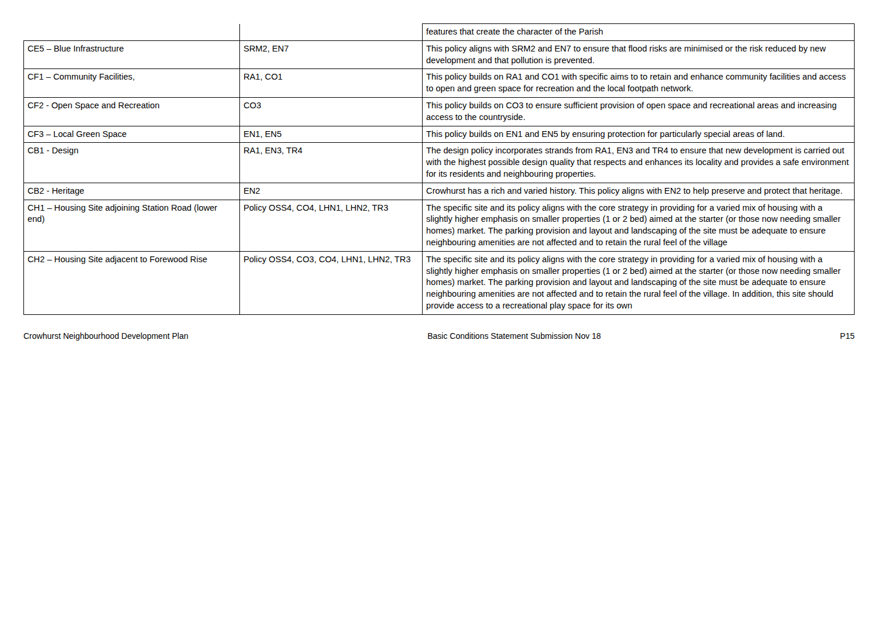| | | features that create the character of the Parish |
| CE5 – Blue Infrastructure | SRM2, EN7 | This policy aligns with SRM2 and EN7 to ensure that flood risks are minimised or the risk reduced by new development and that pollution is prevented. |
| CF1 – Community Facilities, | RA1, CO1 | This policy builds on RA1 and CO1 with specific aims to to retain and enhance community facilities and access to open and green space for recreation and the local footpath network. |
| CF2 - Open Space and Recreation | CO3 | This policy builds on CO3 to ensure sufficient provision of open space and recreational areas and increasing access to the countryside. |
| CF3 – Local Green Space | EN1, EN5 | This policy builds on EN1 and EN5 by ensuring protection for particularly special areas of land. |
| CB1 - Design | RA1, EN3, TR4 | The design policy incorporates strands from RA1, EN3 and TR4 to ensure that new development is carried out with the highest possible design quality that respects and enhances its locality and provides a safe environment for its residents and neighbouring properties. |
| CB2 - Heritage | EN2 | Crowhurst has a rich and varied history. This policy aligns with EN2 to help preserve and protect that heritage. |
| CH1 – Housing Site adjoining Station Road (lower end) | Policy OSS4, CO4, LHN1, LHN2, TR3 | The specific site and its policy aligns with the core strategy in providing for a varied mix of housing with a slightly higher emphasis on smaller properties (1 or 2 bed) aimed at the starter (or those now needing smaller homes) market. The parking provision and layout and landscaping of the site must be adequate to ensure neighbouring amenities are not affected and to retain the rural feel of the village |
| CH2 – Housing Site adjacent to Forewood Rise | Policy OSS4, CO3, CO4, LHN1, LHN2, TR3 | The specific site and its policy aligns with the core strategy in providing for a varied mix of housing with a slightly higher emphasis on smaller properties (1 or 2 bed) aimed at the starter (or those now needing smaller homes) market. The parking provision and layout and landscaping of the site must be adequate to ensure neighbouring amenities are not affected and to retain the rural feel of the village. In addition, this site should provide access to a recreational play space for its own |
Crowhurst Neighbourhood Development Plan
Basic Conditions Statement Submission Nov 18
P15